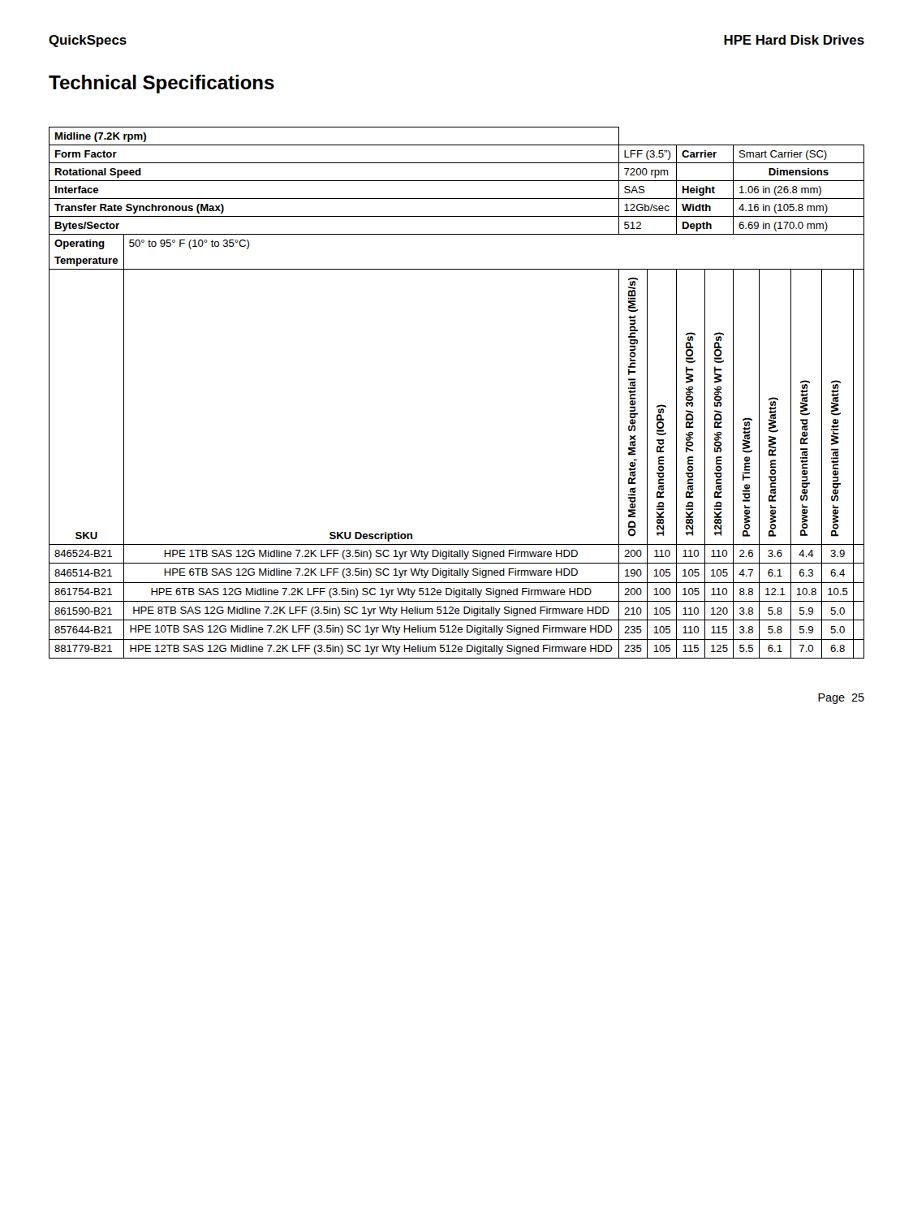QuickSpecs HPE Hard Disk Drives
Technical Specifications
| Midline (7.2K rpm) | |
| Form Factor | LFF (3.5”) | Carrier | Smart Carrier (SC) |
| Rotational Speed | 7200 rpm | | Dimensions |
| Interface | SAS | Height | 1.06 in (26.8 mm) |
| Transfer Rate Synchronous (Max) | 12Gb/sec | Width | 4.16 in (105.8 mm) |
| Bytes/Sector | 512 | Depth | 6.69 in (170.0 mm) |
| Operating | 50° to 95° F (10° to 35°C) |
| Temperature | |
| SKU | SKU Description | OD Media Rate, Max Sequential Throughput (MiB/s) | 128Kib Random Rd (IOPs) | 128Kib Random 70% RD/ 30% WT (IOPs) | 128Kib Random 50% RD/ 50% WT (IOPs) | Power Idle Time (Watts) | Power Random R/W (Watts) | Power Sequential Read (Watts) | Power Sequential Write (Watts) | |
| 846524-B21 | HPE 1TB SAS 12G Midline 7.2K LFF (3.5in) SC 1yr Wty Digitally Signed Firmware HDD | 200 | 110 | 110 | 110 | 2.6 | 3.6 | 4.4 | 3.9 | |
| 846514-B21 | HPE 6TB SAS 12G Midline 7.2K LFF (3.5in) SC 1yr Wty Digitally Signed Firmware HDD | 190 | 105 | 105 | 105 | 4.7 | 6.1 | 6.3 | 6.4 | |
| 861754-B21 | HPE 6TB SAS 12G Midline 7.2K LFF (3.5in) SC 1yr Wty 512e Digitally Signed Firmware HDD | 200 | 100 | 105 | 110 | 8.8 | 12.1 | 10.8 | 10.5 | |
| 861590-B21 | HPE 8TB SAS 12G Midline 7.2K LFF (3.5in) SC 1yr Wty Helium 512e Digitally Signed Firmware HDD | 210 | 105 | 110 | 120 | 3.8 | 5.8 | 5.9 | 5.0 | |
| 857644-B21 | HPE 10TB SAS 12G Midline 7.2K LFF (3.5in) SC 1yr Wty Helium 512e Digitally Signed Firmware HDD | 235 | 105 | 110 | 115 | 3.8 | 5.8 | 5.9 | 5.0 | |
| 881779-B21 | HPE 12TB SAS 12G Midline 7.2K LFF (3.5in) SC 1yr Wty Helium 512e Digitally Signed Firmware HDD | 235 | 105 | 115 | 125 | 5.5 | 6.1 | 7.0 | 6.8 | |
Page 25